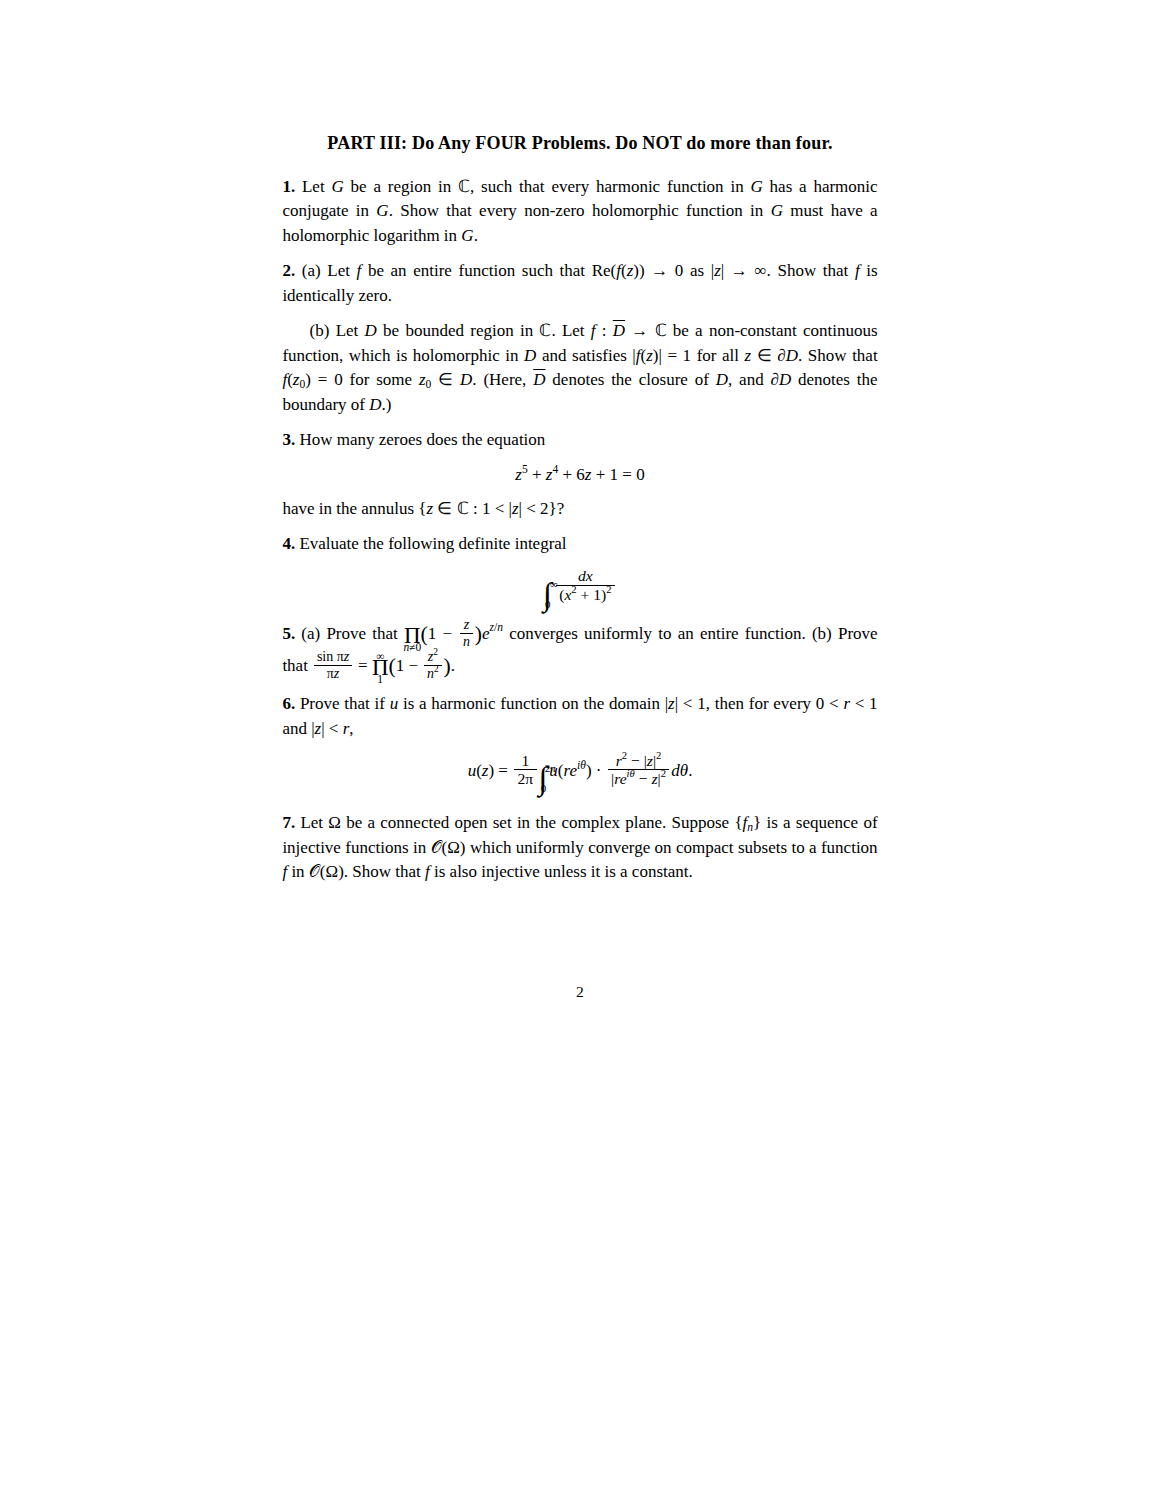PART III: Do Any FOUR Problems. Do NOT do more than four.
1. Let G be a region in ℂ, such that every harmonic function in G has a harmonic conjugate in G. Show that every non-zero holomorphic function in G must have a holomorphic logarithm in G.
2. (a) Let f be an entire function such that Re(f(z)) → 0 as |z| → ∞. Show that f is identically zero.
(b) Let D be bounded region in ℂ. Let f : D → ℂ be a non-constant continuous function, which is holomorphic in D and satisfies |f(z)| = 1 for all z ∈ ∂D. Show that f(z0) = 0 for some z0 ∈ D. (Here, D denotes the closure of D, and ∂D denotes the boundary of D.)
3. How many zeroes does the equation
z5 + z4 + 6z + 1 = 0
have in the annulus {z ∈ ℂ : 1 < |z| < 2}?
4. Evaluate the following definite integral
∫∞0 dx(x2 + 1)2
5. (a) Prove that Πn≠0(1 − zn) ez/n converges uniformly to an entire function. (b) Prove that sin πz πz = Π∞1(1 − z2 n2).
6. Prove that if u is a harmonic function on the domain |z| < 1, then for every 0 < r < 1 and |z| < r,
u(z) = 12π∫2π 0 u(reiθ) · r2 − |z|2|reiθ − z|2 dθ.
7. Let Ω be a connected open set in the complex plane. Suppose {fn} is a sequence of injective functions in 𝒪(Ω) which uniformly converge on compact subsets to a function f in 𝒪(Ω). Show that f is also injective unless it is a constant.
2